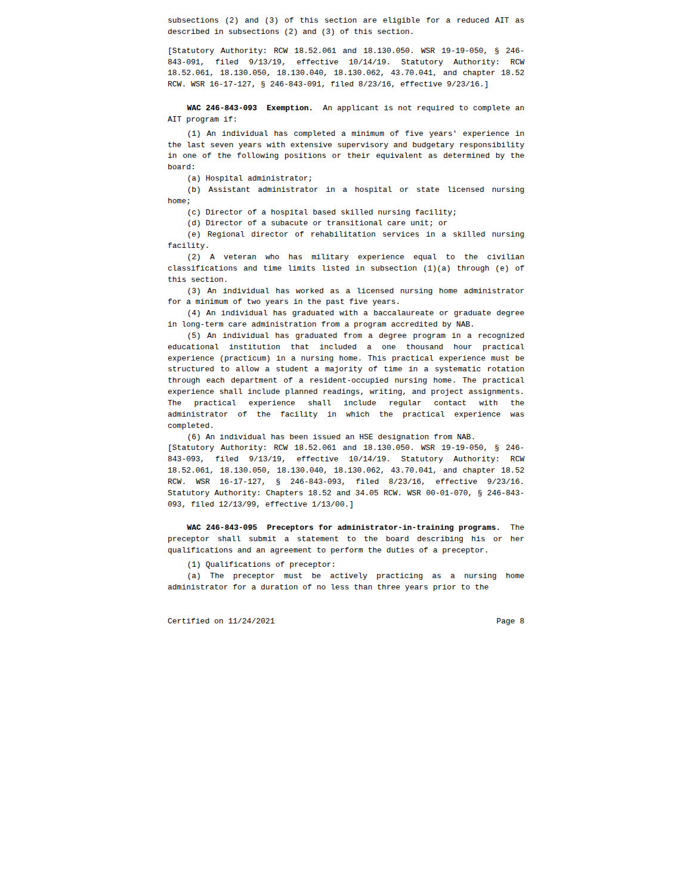subsections (2) and (3) of this section are eligible for a reduced AIT as described in subsections (2) and (3) of this section.
[Statutory Authority: RCW 18.52.061 and 18.130.050. WSR 19-19-050, § 246-843-091, filed 9/13/19, effective 10/14/19. Statutory Authority: RCW 18.52.061, 18.130.050, 18.130.040, 18.130.062, 43.70.041, and chapter 18.52 RCW. WSR 16-17-127, § 246-843-091, filed 8/23/16, effective 9/23/16.]
WAC 246-843-093 Exemption. An applicant is not required to complete an AIT program if:
(1) An individual has completed a minimum of five years' experience in the last seven years with extensive supervisory and budgetary responsibility in one of the following positions or their equivalent as determined by the board:
(a) Hospital administrator;
(b) Assistant administrator in a hospital or state licensed nursing home;
(c) Director of a hospital based skilled nursing facility;
(d) Director of a subacute or transitional care unit; or
(e) Regional director of rehabilitation services in a skilled nursing facility.
(2) A veteran who has military experience equal to the civilian classifications and time limits listed in subsection (1)(a) through (e) of this section.
(3) An individual has worked as a licensed nursing home administrator for a minimum of two years in the past five years.
(4) An individual has graduated with a baccalaureate or graduate degree in long-term care administration from a program accredited by NAB.
(5) An individual has graduated from a degree program in a recognized educational institution that included a one thousand hour practical experience (practicum) in a nursing home. This practical experience must be structured to allow a student a majority of time in a systematic rotation through each department of a resident-occupied nursing home. The practical experience shall include planned readings, writing, and project assignments. The practical experience shall include regular contact with the administrator of the facility in which the practical experience was completed.
(6) An individual has been issued an HSE designation from NAB.
[Statutory Authority: RCW 18.52.061 and 18.130.050. WSR 19-19-050, § 246-843-093, filed 9/13/19, effective 10/14/19. Statutory Authority: RCW 18.52.061, 18.130.050, 18.130.040, 18.130.062, 43.70.041, and chapter 18.52 RCW. WSR 16-17-127, § 246-843-093, filed 8/23/16, effective 9/23/16. Statutory Authority: Chapters 18.52 and 34.05 RCW. WSR 00-01-070, § 246-843-093, filed 12/13/99, effective 1/13/00.]
WAC 246-843-095 Preceptors for administrator-in-training programs. The preceptor shall submit a statement to the board describing his or her qualifications and an agreement to perform the duties of a preceptor.
(1) Qualifications of preceptor:
(a) The preceptor must be actively practicing as a nursing home administrator for a duration of no less than three years prior to the
Certified on 11/24/2021 Page 8